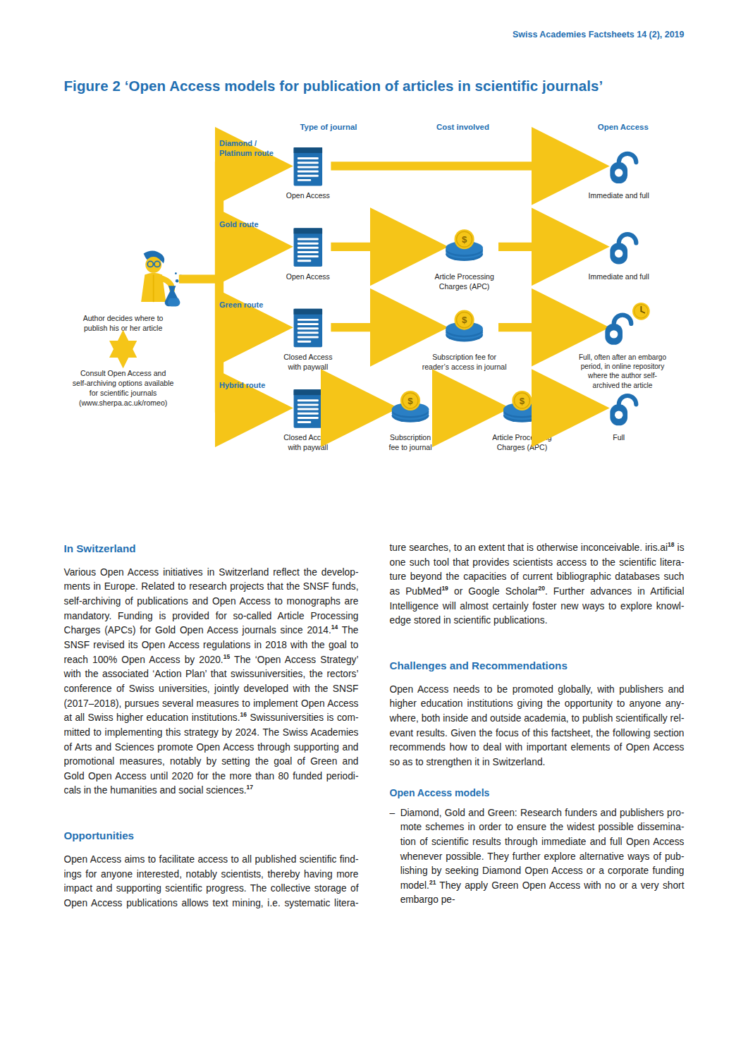Swiss Academies Factsheets 14 (2), 2019
Figure 2 ‘Open Access models for publication of articles in scientific journals’
Open Access models for publication of articles in scientific journals Flow diagram: an author decides where to publish an article and may consult Open Access and self-archiving options for scientific journals at www.sherpa.ac.uk/romeo. Four routes are shown. Diamond / Platinum route: Open Access journal, no cost, immediate and full Open Access. Gold route: Open Access journal, Article Processing Charges, immediate and full Open Access. Green route: Closed Access with paywall, subscription fee for reader's access in journal, full Open Access often after an embargo period in an online repository where the author self-archived the article. Hybrid route: Closed Access with paywall, subscription fee to journal plus Article Processing Charges, full Open Access. $ Type of journal Cost involved Open Access Author decides where to publish his or her article Consult Open Access and self-archiving options available for scientific journals (www.sherpa.ac.uk/romeo) Diamond / Platinum route Gold route Green route Hybrid route Open Access Immediate and full Open Access Article Processing Charges (APC) Immediate and full Closed Access with paywall Subscription fee for reader’s access in journal Full, often after an embargo period, in online repository where the author self- archived the article Closed Access with paywall Subscription fee to journal Article Processing Charges (APC) Full
In Switzerland
Various Open Access initiatives in Switzerland reflect the developments in Europe. Related to research projects that the SNSF funds, self-archiving of publications and Open Access to monographs are mandatory. Funding is provided for so-called Article Processing Charges (APCs) for Gold Open Access journals since 2014.14 The SNSF revised its Open Access regulations in 2018 with the goal to reach 100% Open Access by 2020.15 The ‘Open Access Strategy’ with the associated ‘Action Plan’ that swissuniversities, the rectors’ conference of Swiss universities, jointly developed with the SNSF (2017–2018), pursues several measures to implement Open Access at all Swiss higher education institutions.16 Swissuniversities is committed to implementing this strategy by 2024. The Swiss Academies of Arts and Sciences promote Open Access through supporting and promotional measures, notably by setting the goal of Green and Gold Open Access until 2020 for the more than 80 funded periodicals in the humanities and social sciences.17
Opportunities
Open Access aims to facilitate access to all published scientific findings for anyone interested, notably scientists, thereby having more impact and supporting scientific progress. The collective storage of Open Access publications allows text mining, i.e. systematic literature searches, to an extent that is otherwise inconceivable. iris.ai18 is one such tool that provides scientists access to the scientific literature beyond the capacities of current bibliographic databases such as PubMed19 or Google Scholar20. Further advances in Artificial Intelligence will almost certainly foster new ways to explore knowledge stored in scientific publications.
Challenges and Recommendations
Open Access needs to be promoted globally, with publishers and higher education institutions giving the opportunity to anyone anywhere, both inside and outside academia, to publish scientifically relevant results. Given the focus of this factsheet, the following section recommends how to deal with important elements of Open Access so as to strengthen it in Switzerland.
Open Access models
Diamond, Gold and Green: Research funders and publishers promote schemes in order to ensure the widest possible dissemination of scientific results through immediate and full Open Access whenever possible. They further explore alternative ways of publishing by seeking Diamond Open Access or a corporate funding model.21 They apply Green Open Access with no or a very short embargo pe-